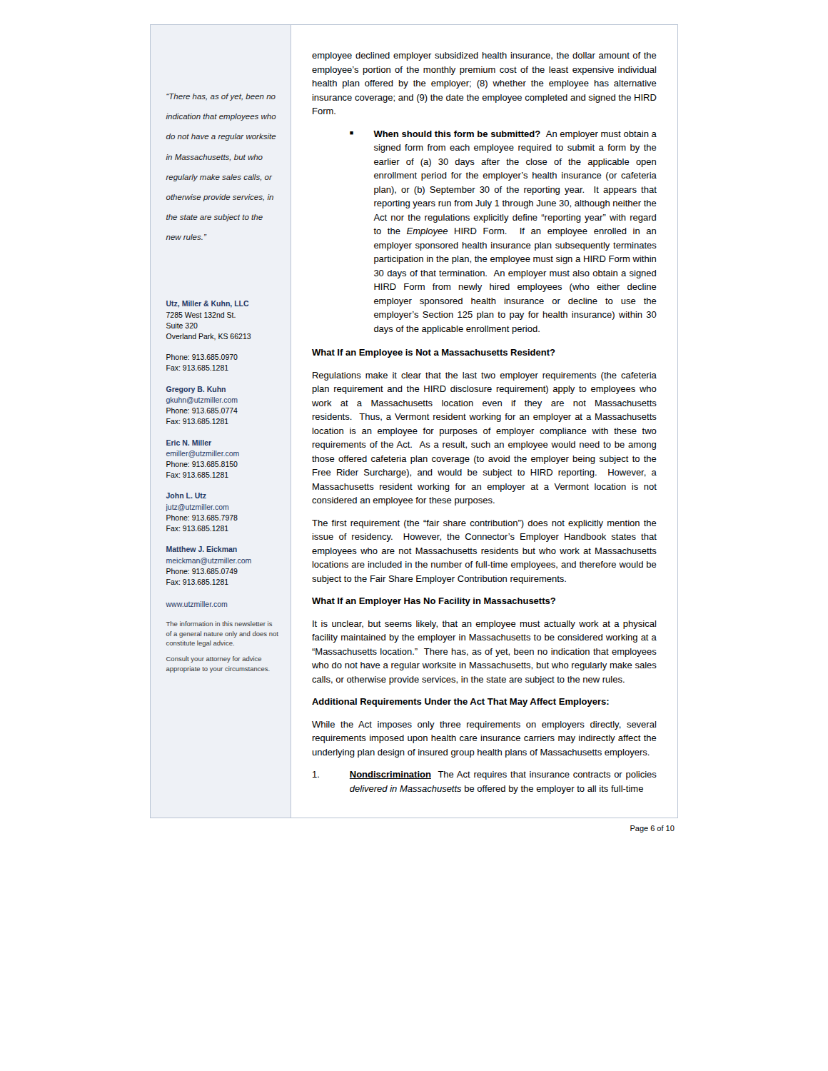“There has, as of yet, been no indication that employees who do not have a regular worksite in Massachusetts, but who regularly make sales calls, or otherwise provide services, in the state are subject to the new rules.”
Utz, Miller & Kuhn, LLC
7285 West 132nd St.
Suite 320
Overland Park, KS 66213
Phone: 913.685.0970
Fax: 913.685.1281
Gregory B. Kuhn
gkuhn@utzmiller.com
Phone: 913.685.0774
Fax: 913.685.1281
Eric N. Miller
emiller@utzmiller.com
Phone: 913.685.8150
Fax: 913.685.1281
John L. Utz
jutz@utzmiller.com
Phone: 913.685.7978
Fax: 913.685.1281
Matthew J. Eickman
meickman@utzmiller.com
Phone: 913.685.0749
Fax: 913.685.1281
www.utzmiller.com
The information in this newsletter is of a general nature only and does not constitute legal advice.
Consult your attorney for advice appropriate to your circumstances.
employee declined employer subsidized health insurance, the dollar amount of the employee’s portion of the monthly premium cost of the least expensive individual health plan offered by the employer; (8) whether the employee has alternative insurance coverage; and (9) the date the employee completed and signed the HIRD Form.
■
When should this form be submitted? An employer must obtain a signed form from each employee required to submit a form by the earlier of (a) 30 days after the close of the applicable open enrollment period for the employer’s health insurance (or cafeteria plan), or (b) September 30 of the reporting year. It appears that reporting years run from July 1 through June 30, although neither the Act nor the regulations explicitly define “reporting year” with regard to the Employee HIRD Form. If an employee enrolled in an employer sponsored health insurance plan subsequently terminates participation in the plan, the employee must sign a HIRD Form within 30 days of that termination. An employer must also obtain a signed HIRD Form from newly hired employees (who either decline employer sponsored health insurance or decline to use the employer’s Section 125 plan to pay for health insurance) within 30 days of the applicable enrollment period.
What If an Employee is Not a Massachusetts Resident?
Regulations make it clear that the last two employer requirements (the cafeteria plan requirement and the HIRD disclosure requirement) apply to employees who work at a Massachusetts location even if they are not Massachusetts residents. Thus, a Vermont resident working for an employer at a Massachusetts location is an employee for purposes of employer compliance with these two requirements of the Act. As a result, such an employee would need to be among those offered cafeteria plan coverage (to avoid the employer being subject to the Free Rider Surcharge), and would be subject to HIRD reporting. However, a Massachusetts resident working for an employer at a Vermont location is not considered an employee for these purposes.
The first requirement (the “fair share contribution”) does not explicitly mention the issue of residency. However, the Connector’s Employer Handbook states that employees who are not Massachusetts residents but who work at Massachusetts locations are included in the number of full-time employees, and therefore would be subject to the Fair Share Employer Contribution requirements.
What If an Employer Has No Facility in Massachusetts?
It is unclear, but seems likely, that an employee must actually work at a physical facility maintained by the employer in Massachusetts to be considered working at a “Massachusetts location.” There has, as of yet, been no indication that employees who do not have a regular worksite in Massachusetts, but who regularly make sales calls, or otherwise provide services, in the state are subject to the new rules.
Additional Requirements Under the Act That May Affect Employers:
While the Act imposes only three requirements on employers directly, several requirements imposed upon health care insurance carriers may indirectly affect the underlying plan design of insured group health plans of Massachusetts employers.
1.
Nondiscrimination The Act requires that insurance contracts or policies delivered in Massachusetts be offered by the employer to all its full-time
Page 6 of 10